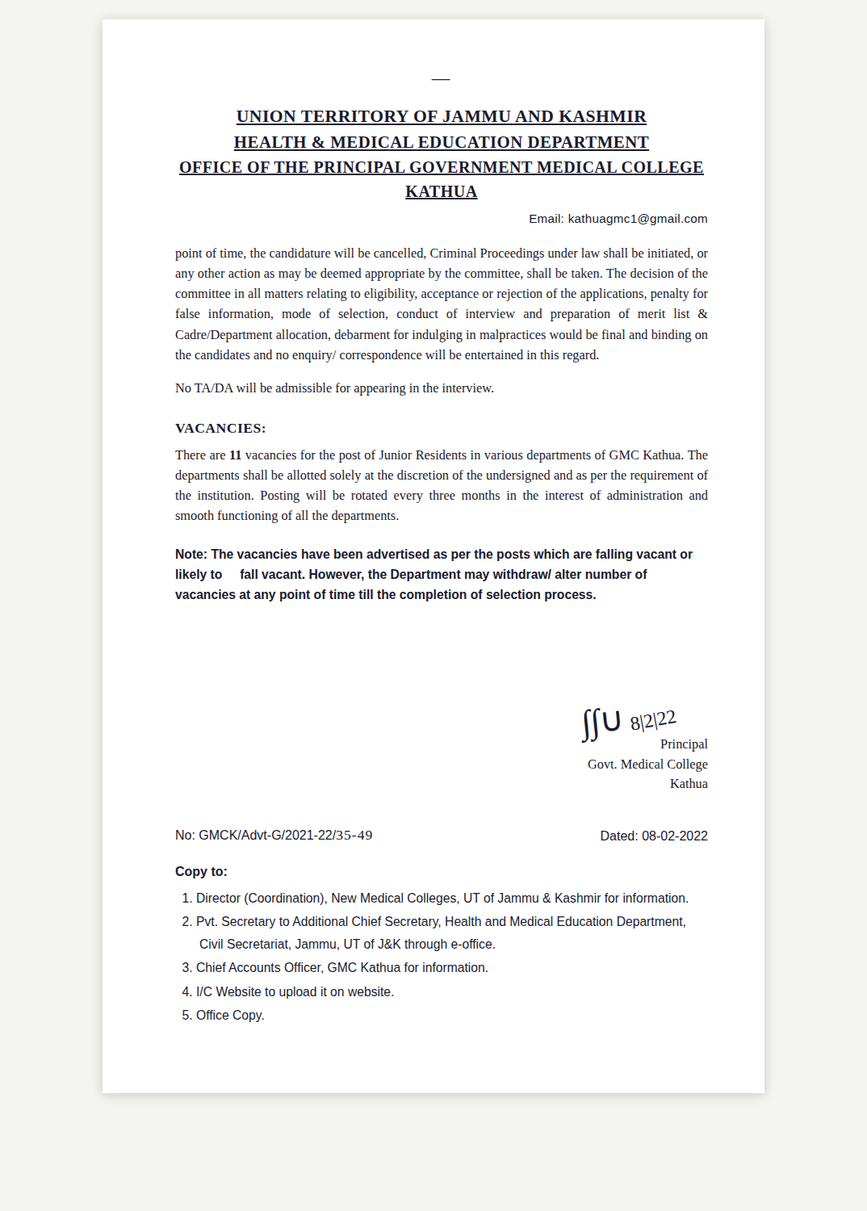—
Union Territory of Jammu and Kashmir
Health & Medical Education Department
Office of the Principal Government Medical College Kathua
Email: kathuagmc1@gmail.com
point of time, the candidature will be cancelled, Criminal Proceedings under law shall be initiated, or any other action as may be deemed appropriate by the committee, shall be taken. The decision of the committee in all matters relating to eligibility, acceptance or rejection of the applications, penalty for false information, mode of selection, conduct of interview and preparation of merit list & Cadre/Department allocation, debarment for indulging in malpractices would be final and binding on the candidates and no enquiry/ correspondence will be entertained in this regard.
No TA/DA will be admissible for appearing in the interview.
Vacancies:
There are 11 vacancies for the post of Junior Residents in various departments of GMC Kathua. The departments shall be allotted solely at the discretion of the undersigned and as per the requirement of the institution. Posting will be rotated every three months in the interest of administration and smooth functioning of all the departments.
Note: The vacancies have been advertised as per the posts which are falling vacant or likely to fall vacant. However, the Department may withdraw/ alter number of vacancies at any point of time till the completion of selection process.
∫∫∪8|2|22
Principal
Govt. Medical College
Kathua
No: GMCK/Advt-G/2021-22/35‑49
Dated: 08-02-2022
Copy to:
Director (Coordination), New Medical Colleges, UT of Jammu & Kashmir for information.
Pvt. Secretary to Additional Chief Secretary, Health and Medical Education Department, Civil Secretariat, Jammu, UT of J&K through e-office.
Chief Accounts Officer, GMC Kathua for information.
I/C Website to upload it on website.
Office Copy.